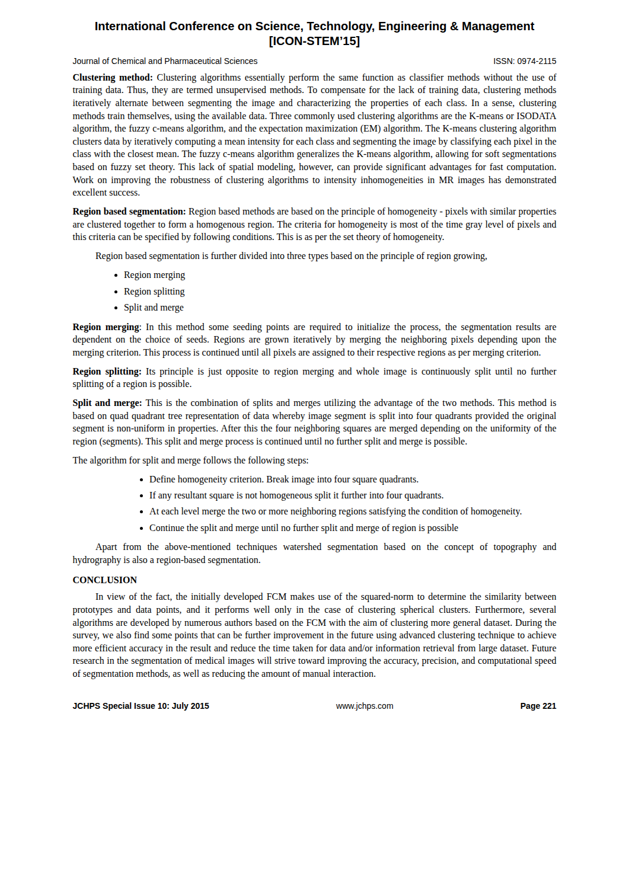International Conference on Science, Technology, Engineering & Management
[ICON-STEM’15]
Journal of Chemical and Pharmaceutical Sciences ISSN: 0974-2115
Clustering method: Clustering algorithms essentially perform the same function as classifier methods without the use of training data. Thus, they are termed unsupervised methods. To compensate for the lack of training data, clustering methods iteratively alternate between segmenting the image and characterizing the properties of each class. In a sense, clustering methods train themselves, using the available data. Three commonly used clustering algorithms are the K-means or ISODATA algorithm, the fuzzy c-means algorithm, and the expectation maximization (EM) algorithm. The K-means clustering algorithm clusters data by iteratively computing a mean intensity for each class and segmenting the image by classifying each pixel in the class with the closest mean. The fuzzy c-means algorithm generalizes the K-means algorithm, allowing for soft segmentations based on fuzzy set theory. This lack of spatial modeling, however, can provide significant advantages for fast computation. Work on improving the robustness of clustering algorithms to intensity inhomogeneities in MR images has demonstrated excellent success.
Region based segmentation: Region based methods are based on the principle of homogeneity - pixels with similar properties are clustered together to form a homogenous region. The criteria for homogeneity is most of the time gray level of pixels and this criteria can be specified by following conditions. This is as per the set theory of homogeneity.
Region based segmentation is further divided into three types based on the principle of region growing,
Region merging
Region splitting
Split and merge
Region merging: In this method some seeding points are required to initialize the process, the segmentation results are dependent on the choice of seeds. Regions are grown iteratively by merging the neighboring pixels depending upon the merging criterion. This process is continued until all pixels are assigned to their respective regions as per merging criterion.
Region splitting: Its principle is just opposite to region merging and whole image is continuously split until no further splitting of a region is possible.
Split and merge: This is the combination of splits and merges utilizing the advantage of the two methods. This method is based on quad quadrant tree representation of data whereby image segment is split into four quadrants provided the original segment is non-uniform in properties. After this the four neighboring squares are merged depending on the uniformity of the region (segments). This split and merge process is continued until no further split and merge is possible.
The algorithm for split and merge follows the following steps:
Define homogeneity criterion. Break image into four square quadrants.
If any resultant square is not homogeneous split it further into four quadrants.
At each level merge the two or more neighboring regions satisfying the condition of homogeneity.
Continue the split and merge until no further split and merge of region is possible
Apart from the above-mentioned techniques watershed segmentation based on the concept of topography and hydrography is also a region-based segmentation.
Conclusion
In view of the fact, the initially developed FCM makes use of the squared-norm to determine the similarity between prototypes and data points, and it performs well only in the case of clustering spherical clusters. Furthermore, several algorithms are developed by numerous authors based on the FCM with the aim of clustering more general dataset. During the survey, we also find some points that can be further improvement in the future using advanced clustering technique to achieve more efficient accuracy in the result and reduce the time taken for data and/or information retrieval from large dataset. Future research in the segmentation of medical images will strive toward improving the accuracy, precision, and computational speed of segmentation methods, as well as reducing the amount of manual interaction.
JCHPS Special Issue 10: July 2015 www.jchps.com Page 221